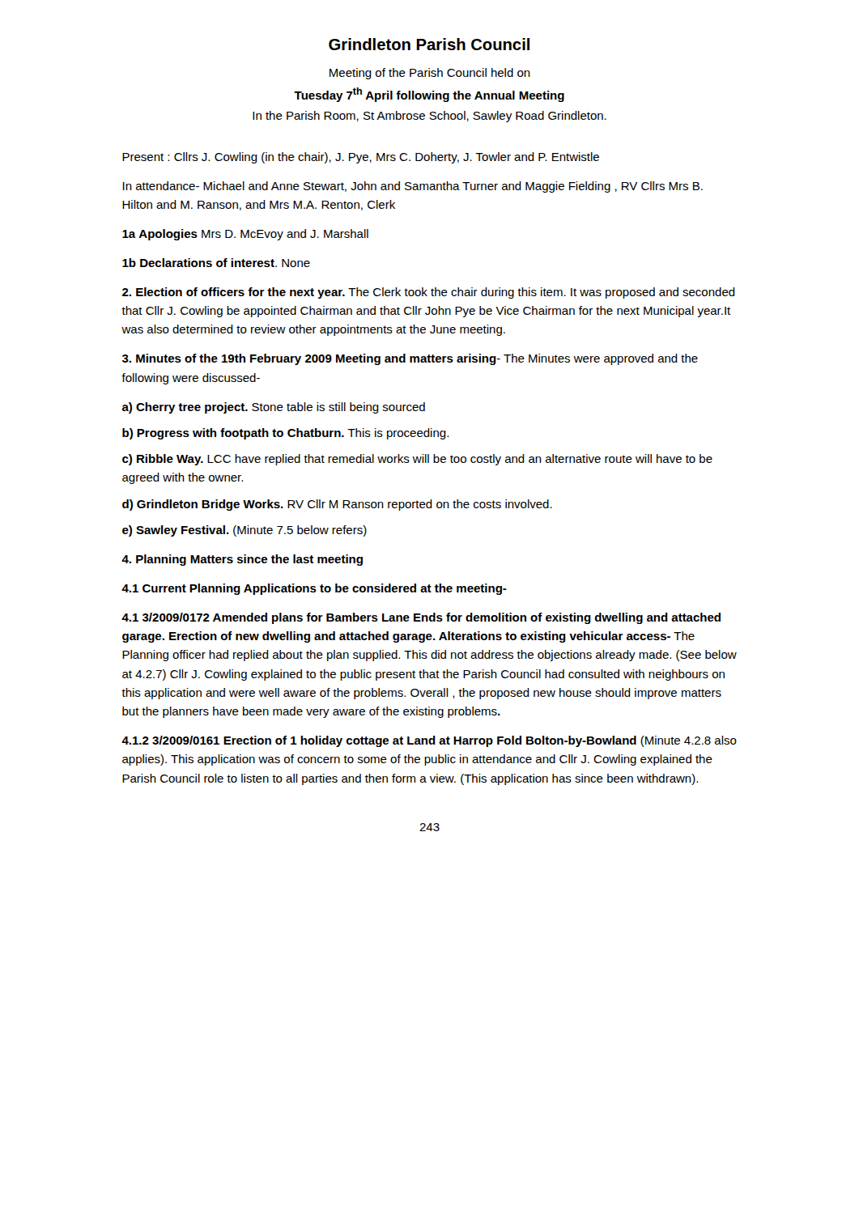Grindleton Parish Council
Meeting of the Parish Council held on
Tuesday 7th April following the Annual Meeting
In the Parish Room, St Ambrose School, Sawley Road Grindleton.
Present : Cllrs J. Cowling (in the chair), J. Pye, Mrs C. Doherty, J. Towler and P. Entwistle
In attendance- Michael and Anne Stewart, John and Samantha Turner and Maggie Fielding , RV Cllrs Mrs B. Hilton and M. Ranson, and Mrs M.A. Renton, Clerk
1a Apologies Mrs D. McEvoy and J. Marshall
1b Declarations of interest. None
2. Election of officers for the next year. The Clerk took the chair during this item. It was proposed and seconded that Cllr J. Cowling be appointed Chairman and that Cllr John Pye be Vice Chairman for the next Municipal year.It was also determined to review other appointments at the June meeting.
3. Minutes of the 19th February 2009 Meeting and matters arising- The Minutes were approved and the following were discussed-
a) Cherry tree project. Stone table is still being sourced
b) Progress with footpath to Chatburn. This is proceeding.
c) Ribble Way. LCC have replied that remedial works will be too costly and an alternative route will have to be agreed with the owner.
d) Grindleton Bridge Works. RV Cllr M Ranson reported on the costs involved.
e) Sawley Festival. (Minute 7.5 below refers)
4. Planning Matters since the last meeting
4.1 Current Planning Applications to be considered at the meeting-
4.1 3/2009/0172 Amended plans for Bambers Lane Ends for demolition of existing dwelling and attached garage. Erection of new dwelling and attached garage. Alterations to existing vehicular access- The Planning officer had replied about the plan supplied. This did not address the objections already made. (See below at 4.2.7) Cllr J. Cowling explained to the public present that the Parish Council had consulted with neighbours on this application and were well aware of the problems. Overall , the proposed new house should improve matters but the planners have been made very aware of the existing problems.
4.1.2 3/2009/0161 Erection of 1 holiday cottage at Land at Harrop Fold Bolton-by-Bowland (Minute 4.2.8 also applies). This application was of concern to some of the public in attendance and Cllr J. Cowling explained the Parish Council role to listen to all parties and then form a view. (This application has since been withdrawn).
243